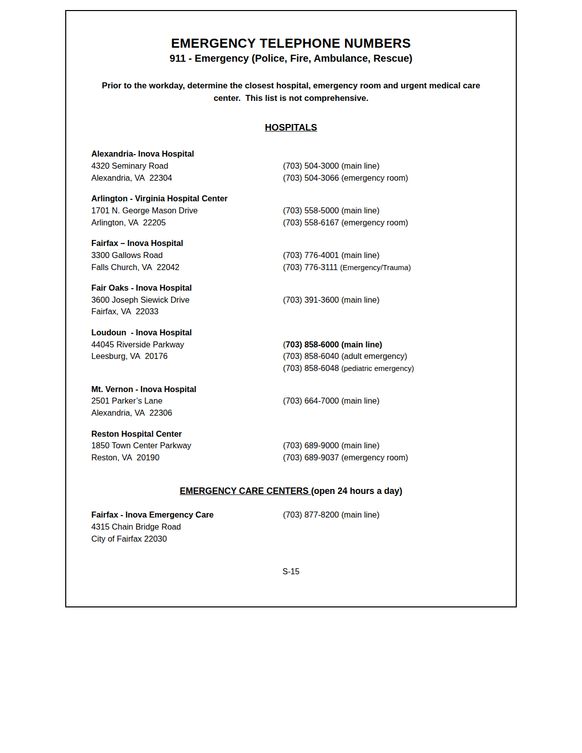EMERGENCY TELEPHONE NUMBERS
911 - Emergency (Police, Fire, Ambulance, Rescue)
Prior to the workday, determine the closest hospital, emergency room and urgent medical care center. This list is not comprehensive.
HOSPITALS
| Alexandria- Inova Hospital | |
| 4320 Seminary Road | (703) 504-3000 (main line) |
| Alexandria, VA 22304 | (703) 504-3066 (emergency room) |
| Arlington - Virginia Hospital Center | |
| 1701 N. George Mason Drive | (703) 558-5000 (main line) |
| Arlington, VA 22205 | (703) 558-6167 (emergency room) |
| Fairfax – Inova Hospital | |
| 3300 Gallows Road | (703) 776-4001 (main line) |
| Falls Church, VA 22042 | (703) 776-3111 (Emergency/Trauma) |
| Fair Oaks - Inova Hospital | |
| 3600 Joseph Siewick Drive | (703) 391-3600 (main line) |
| Fairfax, VA 22033 | |
| Loudoun - Inova Hospital | |
| 44045 Riverside Parkway | ( 703) 858-6000 (main line) |
| Leesburg, VA 20176 | (703) 858-6040 (adult emergency) |
| | (703) 858-6048 (pediatric emergency) |
| Mt. Vernon - Inova Hospital | |
| 2501 Parker’s Lane | (703) 664-7000 (main line) |
| Alexandria, VA 22306 | |
| Reston Hospital Center | |
| 1850 Town Center Parkway | (703) 689-9000 (main line) |
| Reston, VA 20190 | (703) 689-9037 (emergency room) |
EMERGENCY CARE CENTERS (open 24 hours a day)
| Fairfax - Inova Emergency Care | (703) 877-8200 (main line) |
| 4315 Chain Bridge Road | |
| City of Fairfax 22030 | |
S-15